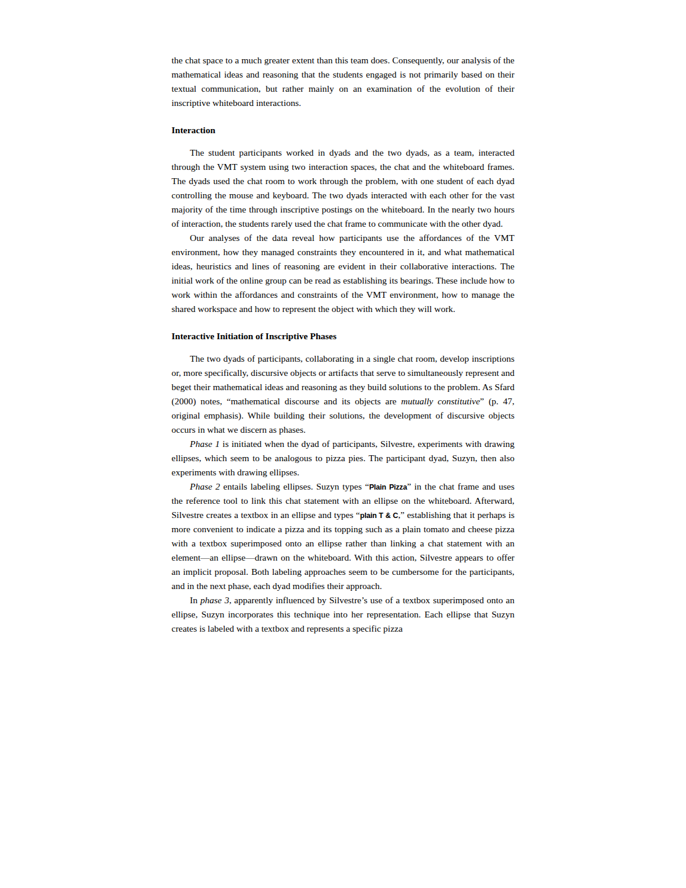the chat space to a much greater extent than this team does. Consequently, our analysis of the mathematical ideas and reasoning that the students engaged is not primarily based on their textual communication, but rather mainly on an examination of the evolution of their inscriptive whiteboard interactions.
Interaction
The student participants worked in dyads and the two dyads, as a team, interacted through the VMT system using two interaction spaces, the chat and the whiteboard frames. The dyads used the chat room to work through the problem, with one student of each dyad controlling the mouse and keyboard. The two dyads interacted with each other for the vast majority of the time through inscriptive postings on the whiteboard. In the nearly two hours of interaction, the students rarely used the chat frame to communicate with the other dyad.
Our analyses of the data reveal how participants use the affordances of the VMT environment, how they managed constraints they encountered in it, and what mathematical ideas, heuristics and lines of reasoning are evident in their collaborative interactions. The initial work of the online group can be read as establishing its bearings. These include how to work within the affordances and constraints of the VMT environment, how to manage the shared workspace and how to represent the object with which they will work.
Interactive Initiation of Inscriptive Phases
The two dyads of participants, collaborating in a single chat room, develop inscriptions or, more specifically, discursive objects or artifacts that serve to simultaneously represent and beget their mathematical ideas and reasoning as they build solutions to the problem. As Sfard (2000) notes, “mathematical discourse and its objects are mutually constitutive” (p. 47, original emphasis). While building their solutions, the development of discursive objects occurs in what we discern as phases.
Phase 1 is initiated when the dyad of participants, Silvestre, experiments with drawing ellipses, which seem to be analogous to pizza pies. The participant dyad, Suzyn, then also experiments with drawing ellipses.
Phase 2 entails labeling ellipses. Suzyn types “Plain Pizza” in the chat frame and uses the reference tool to link this chat statement with an ellipse on the whiteboard. Afterward, Silvestre creates a textbox in an ellipse and types “plain T & C,” establishing that it perhaps is more convenient to indicate a pizza and its topping such as a plain tomato and cheese pizza with a textbox superimposed onto an ellipse rather than linking a chat statement with an element—an ellipse—drawn on the whiteboard. With this action, Silvestre appears to offer an implicit proposal. Both labeling approaches seem to be cumbersome for the participants, and in the next phase, each dyad modifies their approach.
In phase 3, apparently influenced by Silvestre’s use of a textbox superimposed onto an ellipse, Suzyn incorporates this technique into her representation. Each ellipse that Suzyn creates is labeled with a textbox and represents a specific pizza